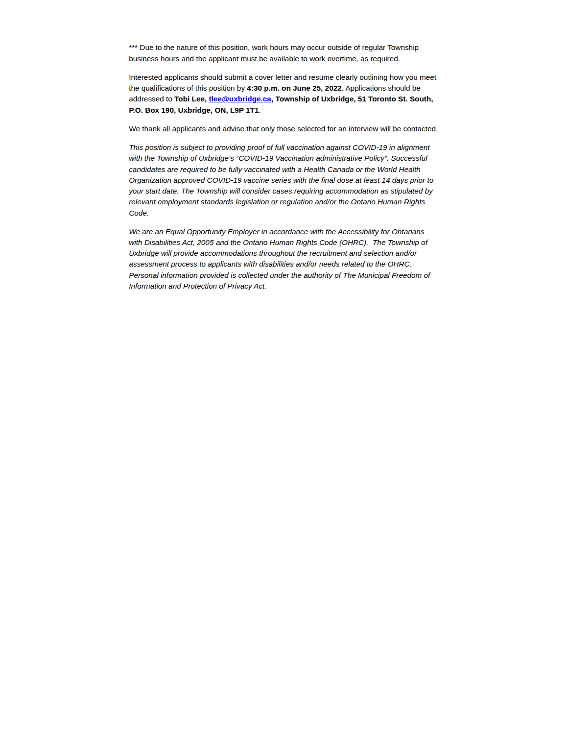*** Due to the nature of this position, work hours may occur outside of regular Township business hours and the applicant must be available to work overtime, as required.
Interested applicants should submit a cover letter and resume clearly outlining how you meet the qualifications of this position by 4:30 p.m. on June 25, 2022. Applications should be addressed to Tobi Lee, tlee@uxbridge.ca, Township of Uxbridge, 51 Toronto St. South, P.O. Box 190, Uxbridge, ON, L9P 1T1.
We thank all applicants and advise that only those selected for an interview will be contacted.
This position is subject to providing proof of full vaccination against COVID-19 in alignment with the Township of Uxbridge’s “COVID-19 Vaccination administrative Policy”. Successful candidates are required to be fully vaccinated with a Health Canada or the World Health Organization approved COVID-19 vaccine series with the final dose at least 14 days prior to your start date. The Township will consider cases requiring accommodation as stipulated by relevant employment standards legislation or regulation and/or the Ontario Human Rights Code.
We are an Equal Opportunity Employer in accordance with the Accessibility for Ontarians with Disabilities Act, 2005 and the Ontario Human Rights Code (OHRC). The Township of Uxbridge will provide accommodations throughout the recruitment and selection and/or assessment process to applicants with disabilities and/or needs related to the OHRC. Personal information provided is collected under the authority of The Municipal Freedom of Information and Protection of Privacy Act.